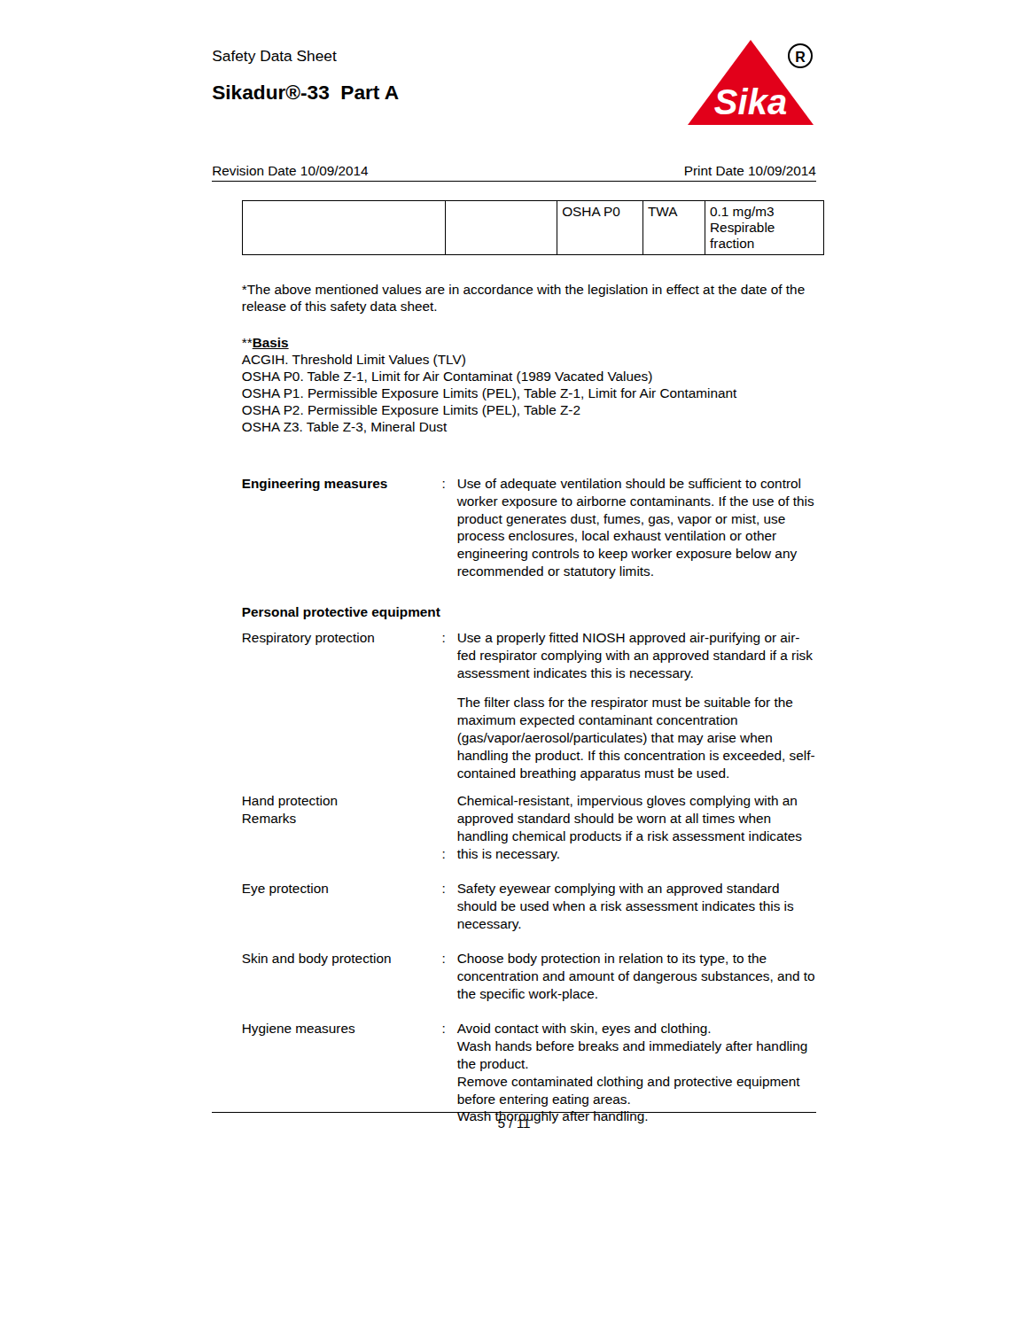Sika R
Safety Data Sheet
Sikadur®-33 Part A
Revision Date 10/09/2014 Print Date 10/09/2014
| | | OSHA P0 | TWA | 0.1 mg/m3 Respirable fraction |
*The above mentioned values are in accordance with the legislation in effect at the date of the release of this safety data sheet.
**Basis
ACGIH. Threshold Limit Values (TLV)
OSHA P0. Table Z-1, Limit for Air Contaminat (1989 Vacated Values)
OSHA P1. Permissible Exposure Limits (PEL), Table Z-1, Limit for Air Contaminant
OSHA P2. Permissible Exposure Limits (PEL), Table Z-2
OSHA Z3. Table Z-3, Mineral Dust
Engineering measures
:
Use of adequate ventilation should be sufficient to control worker exposure to airborne contaminants. If the use of this product generates dust, fumes, gas, vapor or mist, use process enclosures, local exhaust ventilation or other engineering controls to keep worker exposure below any recommended or statutory limits.
Personal protective equipment
Respiratory protection
:
Use a properly fitted NIOSH approved air-purifying or air-fed respirator complying with an approved standard if a risk assessment indicates this is necessary.
The filter class for the respirator must be suitable for the maximum expected contaminant concentration (gas/vapor/aerosol/particulates) that may arise when handling the product. If this concentration is exceeded, self-contained breathing apparatus must be used.
Hand protection
Remarks
:
Chemical-resistant, impervious gloves complying with an approved standard should be worn at all times when handling chemical products if a risk assessment indicates this is necessary.
Eye protection
:
Safety eyewear complying with an approved standard should be used when a risk assessment indicates this is necessary.
Skin and body protection
:
Choose body protection in relation to its type, to the concentration and amount of dangerous substances, and to the specific work-place.
Hygiene measures
:
Avoid contact with skin, eyes and clothing.
Wash hands before breaks and immediately after handling the product.
Remove contaminated clothing and protective equipment before entering eating areas.
Wash thoroughly after handling.
5 / 11